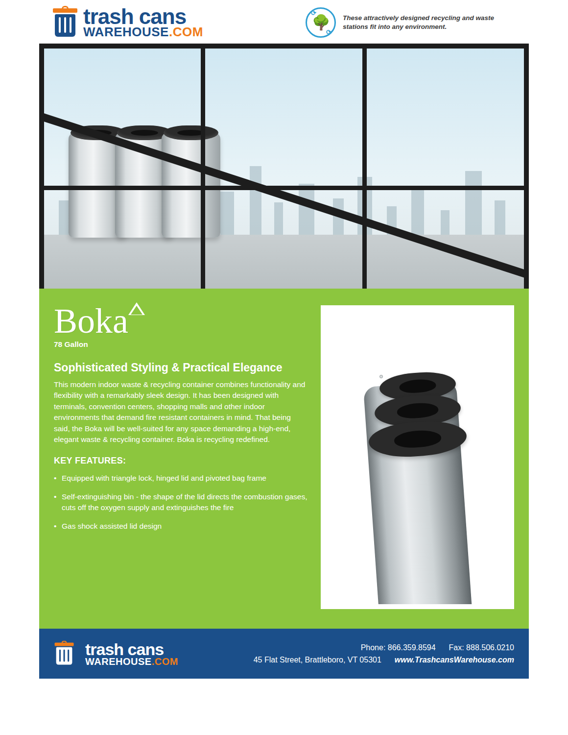trash cans
WAREHOUSE.COM
⟳ 🌳 ⟳
These attractively designed recycling and waste stations fit into any environment.
Boka
78 Gallon
Sophisticated Styling & Practical Elegance
This modern indoor waste & recycling container combines functionality and flexibility with a remarkably sleek design. It has been designed with terminals, convention centers, shopping malls and other indoor environments that demand fire resistant containers in mind. That being said, the Boka will be well-suited for any space demanding a high-end, elegant waste & recycling container. Boka is recycling redefined.
KEY FEATURES:
Equipped with triangle lock, hinged lid and pivoted bag frame
Self-extinguishing bin - the shape of the lid directs the combustion gases, cuts off the oxygen supply and extinguishes the fire
Gas shock assisted lid design
trash cans
WAREHOUSE.COM
Phone: 866.359.8594 Fax: 888.506.0210
45 Flat Street, Brattleboro, VT 05301 www.TrashcansWarehouse.com